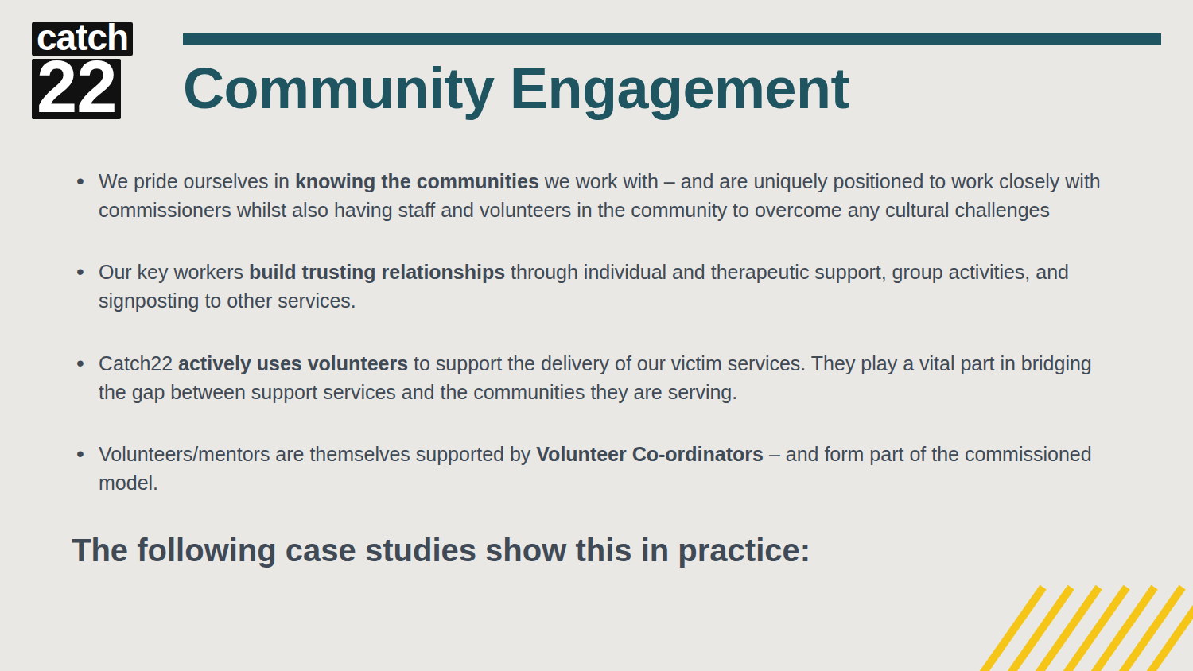catch 22
Community Engagement
We pride ourselves in knowing the communities we work with – and are uniquely positioned to work closely with commissioners whilst also having staff and volunteers in the community to overcome any cultural challenges
Our key workers build trusting relationships through individual and therapeutic support, group activities, and signposting to other services.
Catch22 actively uses volunteers to support the delivery of our victim services. They play a vital part in bridging the gap between support services and the communities they are serving.
Volunteers/mentors are themselves supported by Volunteer Co-ordinators – and form part of the commissioned model.
The following case studies show this in practice: